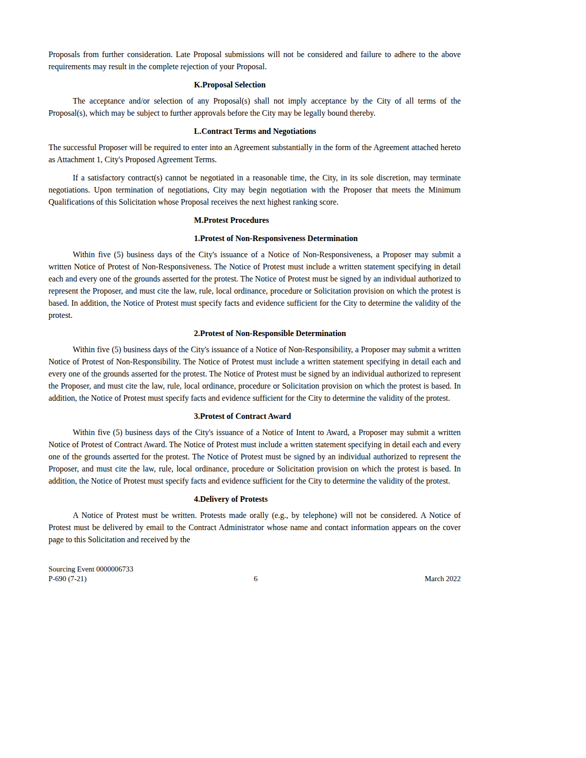Proposals from further consideration. Late Proposal submissions will not be considered and failure to adhere to the above requirements may result in the complete rejection of your Proposal.
K. Proposal Selection
The acceptance and/or selection of any Proposal(s) shall not imply acceptance by the City of all terms of the Proposal(s), which may be subject to further approvals before the City may be legally bound thereby.
L. Contract Terms and Negotiations
The successful Proposer will be required to enter into an Agreement substantially in the form of the Agreement attached hereto as Attachment 1, City's Proposed Agreement Terms.
If a satisfactory contract(s) cannot be negotiated in a reasonable time, the City, in its sole discretion, may terminate negotiations. Upon termination of negotiations, City may begin negotiation with the Proposer that meets the Minimum Qualifications of this Solicitation whose Proposal receives the next highest ranking score.
M. Protest Procedures
1. Protest of Non-Responsiveness Determination
Within five (5) business days of the City's issuance of a Notice of Non-Responsiveness, a Proposer may submit a written Notice of Protest of Non-Responsiveness. The Notice of Protest must include a written statement specifying in detail each and every one of the grounds asserted for the protest. The Notice of Protest must be signed by an individual authorized to represent the Proposer, and must cite the law, rule, local ordinance, procedure or Solicitation provision on which the protest is based. In addition, the Notice of Protest must specify facts and evidence sufficient for the City to determine the validity of the protest.
2. Protest of Non-Responsible Determination
Within five (5) business days of the City's issuance of a Notice of Non-Responsibility, a Proposer may submit a written Notice of Protest of Non-Responsibility. The Notice of Protest must include a written statement specifying in detail each and every one of the grounds asserted for the protest. The Notice of Protest must be signed by an individual authorized to represent the Proposer, and must cite the law, rule, local ordinance, procedure or Solicitation provision on which the protest is based. In addition, the Notice of Protest must specify facts and evidence sufficient for the City to determine the validity of the protest.
3. Protest of Contract Award
Within five (5) business days of the City's issuance of a Notice of Intent to Award, a Proposer may submit a written Notice of Protest of Contract Award. The Notice of Protest must include a written statement specifying in detail each and every one of the grounds asserted for the protest. The Notice of Protest must be signed by an individual authorized to represent the Proposer, and must cite the law, rule, local ordinance, procedure or Solicitation provision on which the protest is based. In addition, the Notice of Protest must specify facts and evidence sufficient for the City to determine the validity of the protest.
4. Delivery of Protests
A Notice of Protest must be written. Protests made orally (e.g., by telephone) will not be considered. A Notice of Protest must be delivered by email to the Contract Administrator whose name and contact information appears on the cover page to this Solicitation and received by the
Sourcing Event 0000006733
P-690 (7-21) 6 March 2022